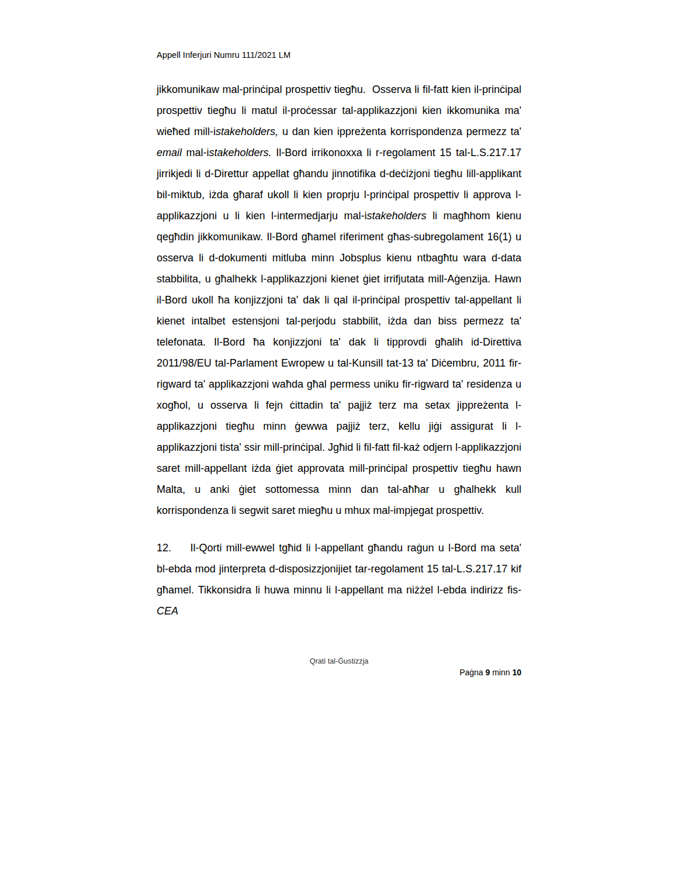Appell Inferjuri Numru 111/2021 LM
jikkomunikaw mal-prinċipal prospettiv tiegħu. Osserva li fil-fatt kien il-prinċipal prospettiv tiegħu li matul il-proċessar tal-applikazzjoni kien ikkomunika ma' wieħed mill-istakeholders, u dan kien ippreżenta korrispondenza permezz ta' email mal-istakeholders. Il-Bord irrikonoxxa li r-regolament 15 tal-L.S.217.17 jirrikjedi li d-Direttur appellat għandu jinnotifika d-deċiżjoni tiegħu lill-applikant bil-miktub, iżda għaraf ukoll li kien proprju l-prinċipal prospettiv li approva l-applikazzjoni u li kien l-intermedjarju mal-istakeholders li magħhom kienu qegħdin jikkomunikaw. Il-Bord għamel riferiment għas-subregolament 16(1) u osserva li d-dokumenti mitluba minn Jobsplus kienu ntbagħtu wara d-data stabbilita, u għalhekk l-applikazzjoni kienet ġiet irrifjutata mill-Aġenzija. Hawn il-Bord ukoll ħa konjizzjoni ta' dak li qal il-prinċipal prospettiv tal-appellant li kienet intalbet estensjoni tal-perjodu stabbilit, iżda dan biss permezz ta' telefonata. Il-Bord ħa konjizzjoni ta' dak li tipprovdi għalih id-Direttiva 2011/98/EU tal-Parlament Ewropew u tal-Kunsill tat-13 ta' Diċembru, 2011 fir-rigward ta' applikazzjoni waħda għal permess uniku fir-rigward ta' residenza u xogħol, u osserva li fejn ċittadin ta' pajjiż terz ma setax jippreżenta l-applikazzjoni tiegħu minn ġewwa pajjiż terz, kellu jiġi assigurat li l-applikazzjoni tista' ssir mill-prinċipal. Jgħid li fil-fatt fil-każ odjern l-applikazzjoni saret mill-appellant iżda ġiet approvata mill-prinċipal prospettiv tiegħu hawn Malta, u anki ġiet sottomessa minn dan tal-aħħar u għalhekk kull korrispondenza li segwit saret miegħu u mhux mal-impjegat prospettiv.
12. Il-Qorti mill-ewwel tgħid li l-appellant għandu raġun u l-Bord ma seta' bl-ebda mod jinterpreta d-disposizzjonijiet tar-regolament 15 tal-L.S.217.17 kif għamel. Tikkonsidra li huwa minnu li l-appellant ma niżżel l-ebda indirizz fis-CEA
Qrati tal-Ġustizzja
Paġna 9 minn 10